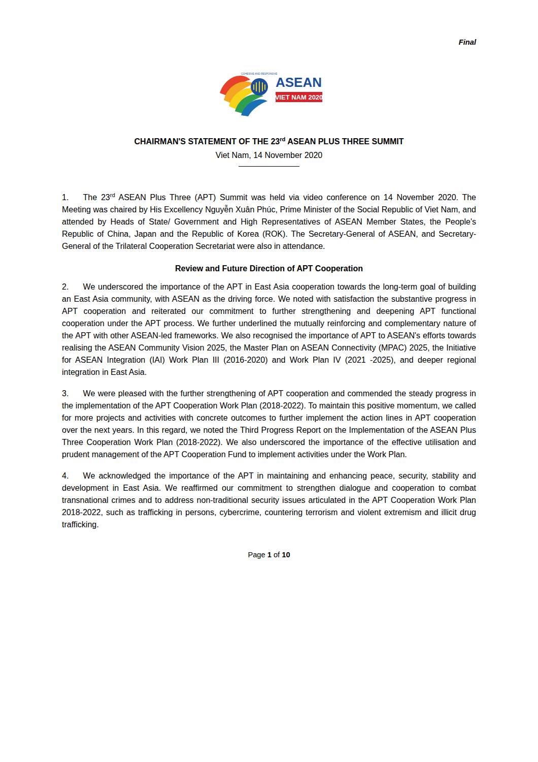Final
ASEAN VIET NAM 2020 COHESIVE AND RESPONSIVE
CHAIRMAN'S STATEMENT OF THE 23rd ASEAN PLUS THREE SUMMIT
Viet Nam, 14 November 2020
1. The 23rd ASEAN Plus Three (APT) Summit was held via video conference on 14 November 2020. The Meeting was chaired by His Excellency Nguyễn Xuân Phúc, Prime Minister of the Social Republic of Viet Nam, and attended by Heads of State/ Government and High Representatives of ASEAN Member States, the People's Republic of China, Japan and the Republic of Korea (ROK). The Secretary-General of ASEAN, and Secretary-General of the Trilateral Cooperation Secretariat were also in attendance.
Review and Future Direction of APT Cooperation
2. We underscored the importance of the APT in East Asia cooperation towards the long-term goal of building an East Asia community, with ASEAN as the driving force. We noted with satisfaction the substantive progress in APT cooperation and reiterated our commitment to further strengthening and deepening APT functional cooperation under the APT process. We further underlined the mutually reinforcing and complementary nature of the APT with other ASEAN-led frameworks. We also recognised the importance of APT to ASEAN's efforts towards realising the ASEAN Community Vision 2025, the Master Plan on ASEAN Connectivity (MPAC) 2025, the Initiative for ASEAN Integration (IAI) Work Plan III (2016-2020) and Work Plan IV (2021 -2025), and deeper regional integration in East Asia.
3. We were pleased with the further strengthening of APT cooperation and commended the steady progress in the implementation of the APT Cooperation Work Plan (2018-2022). To maintain this positive momentum, we called for more projects and activities with concrete outcomes to further implement the action lines in APT cooperation over the next years. In this regard, we noted the Third Progress Report on the Implementation of the ASEAN Plus Three Cooperation Work Plan (2018-2022). We also underscored the importance of the effective utilisation and prudent management of the APT Cooperation Fund to implement activities under the Work Plan.
4. We acknowledged the importance of the APT in maintaining and enhancing peace, security, stability and development in East Asia. We reaffirmed our commitment to strengthen dialogue and cooperation to combat transnational crimes and to address non-traditional security issues articulated in the APT Cooperation Work Plan 2018-2022, such as trafficking in persons, cybercrime, countering terrorism and violent extremism and illicit drug trafficking.
Page 1 of 10